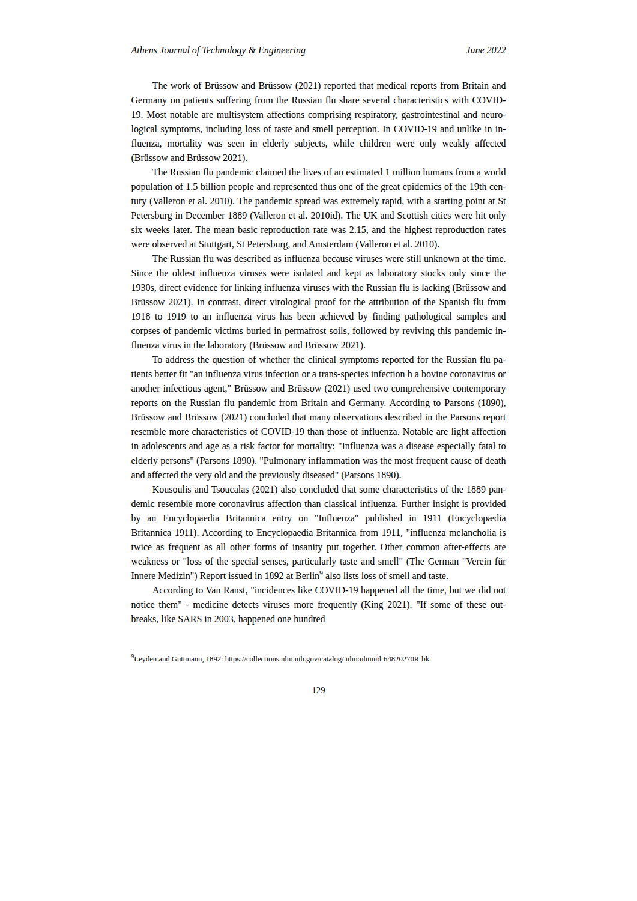Athens Journal of Technology & Engineering June 2022
The work of Brüssow and Brüssow (2021) reported that medical reports from Britain and Germany on patients suffering from the Russian flu share several characteristics with COVID-19. Most notable are multisystem affections comprising respiratory, gastrointestinal and neurological symptoms, including loss of taste and smell perception. In COVID-19 and unlike in influenza, mortality was seen in elderly subjects, while children were only weakly affected (Brüssow and Brüssow 2021).
The Russian flu pandemic claimed the lives of an estimated 1 million humans from a world population of 1.5 billion people and represented thus one of the great epidemics of the 19th century (Valleron et al. 2010). The pandemic spread was extremely rapid, with a starting point at St Petersburg in December 1889 (Valleron et al. 2010id). The UK and Scottish cities were hit only six weeks later. The mean basic reproduction rate was 2.15, and the highest reproduction rates were observed at Stuttgart, St Petersburg, and Amsterdam (Valleron et al. 2010).
The Russian flu was described as influenza because viruses were still unknown at the time. Since the oldest influenza viruses were isolated and kept as laboratory stocks only since the 1930s, direct evidence for linking influenza viruses with the Russian flu is lacking (Brüssow and Brüssow 2021). In contrast, direct virological proof for the attribution of the Spanish flu from 1918 to 1919 to an influenza virus has been achieved by finding pathological samples and corpses of pandemic victims buried in permafrost soils, followed by reviving this pandemic influenza virus in the laboratory (Brüssow and Brüssow 2021).
To address the question of whether the clinical symptoms reported for the Russian flu patients better fit "an influenza virus infection or a trans-species infection h a bovine coronavirus or another infectious agent," Brüssow and Brüssow (2021) used two comprehensive contemporary reports on the Russian flu pandemic from Britain and Germany. According to Parsons (1890), Brüssow and Brüssow (2021) concluded that many observations described in the Parsons report resemble more characteristics of COVID-19 than those of influenza. Notable are light affection in adolescents and age as a risk factor for mortality: "Influenza was a disease especially fatal to elderly persons" (Parsons 1890). "Pulmonary inflammation was the most frequent cause of death and affected the very old and the previously diseased" (Parsons 1890).
Kousoulis and Tsoucalas (2021) also concluded that some characteristics of the 1889 pandemic resemble more coronavirus affection than classical influenza. Further insight is provided by an Encyclopaedia Britannica entry on "Influenza" published in 1911 (Encyclopædia Britannica 1911). According to Encyclopaedia Britannica from 1911, "influenza melancholia is twice as frequent as all other forms of insanity put together. Other common after-effects are weakness or "loss of the special senses, particularly taste and smell" (The German "Verein für Innere Medizin") Report issued in 1892 at Berlin9 also lists loss of smell and taste.
According to Van Ranst, "incidences like COVID-19 happened all the time, but we did not notice them" - medicine detects viruses more frequently (King 2021). "If some of these outbreaks, like SARS in 2003, happened one hundred
9Leyden and Guttmann, 1892: https://collections.nlm.nih.gov/catalog/ nlm:nlmuid-64820270R-bk.
129